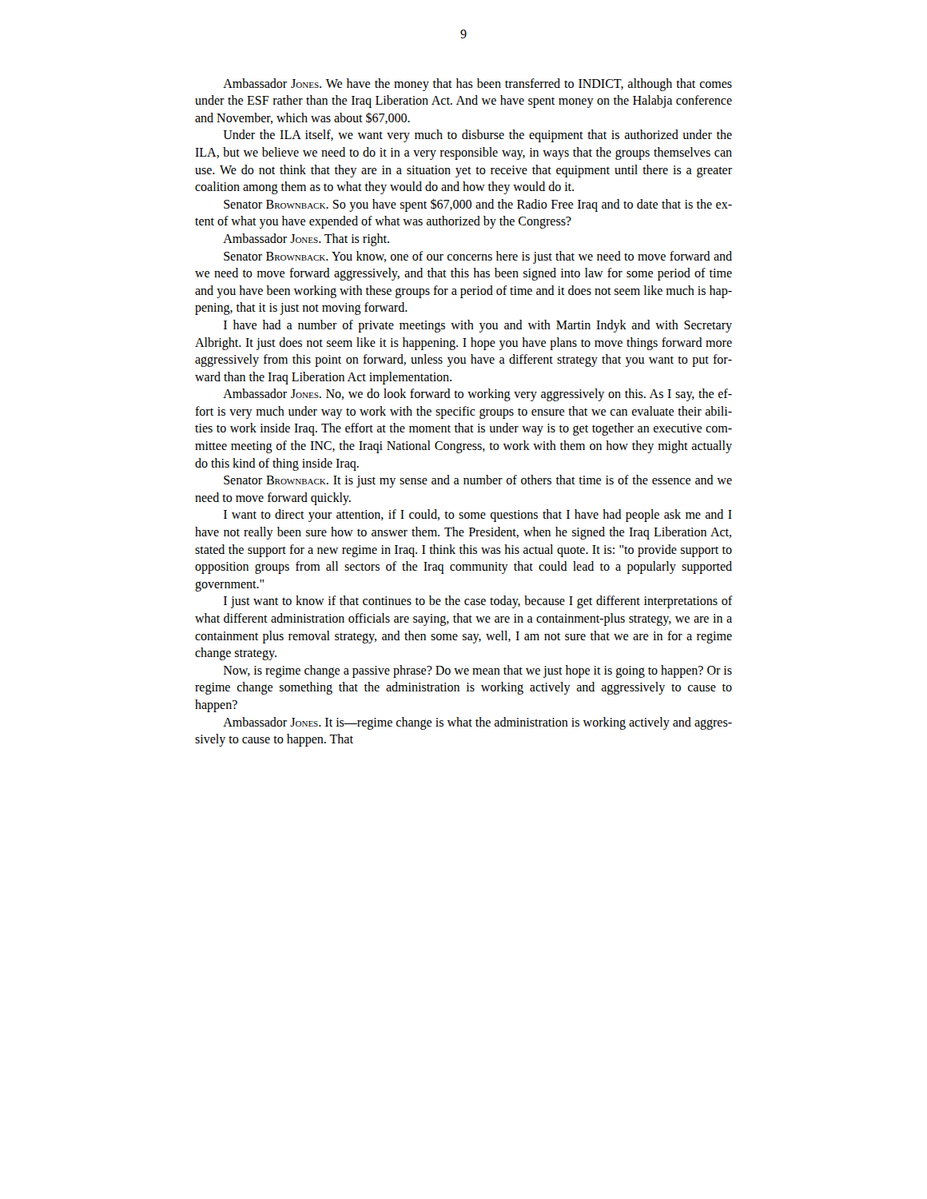9
Ambassador Jones. We have the money that has been transferred to INDICT, although that comes under the ESF rather than the Iraq Liberation Act. And we have spent money on the Halabja conference and November, which was about $67,000.
Under the ILA itself, we want very much to disburse the equipment that is authorized under the ILA, but we believe we need to do it in a very responsible way, in ways that the groups themselves can use. We do not think that they are in a situation yet to receive that equipment until there is a greater coalition among them as to what they would do and how they would do it.
Senator Brownback. So you have spent $67,000 and the Radio Free Iraq and to date that is the extent of what you have expended of what was authorized by the Congress?
Ambassador Jones. That is right.
Senator Brownback. You know, one of our concerns here is just that we need to move forward and we need to move forward aggressively, and that this has been signed into law for some period of time and you have been working with these groups for a period of time and it does not seem like much is happening, that it is just not moving forward.
I have had a number of private meetings with you and with Martin Indyk and with Secretary Albright. It just does not seem like it is happening. I hope you have plans to move things forward more aggressively from this point on forward, unless you have a different strategy that you want to put forward than the Iraq Liberation Act implementation.
Ambassador Jones. No, we do look forward to working very aggressively on this. As I say, the effort is very much under way to work with the specific groups to ensure that we can evaluate their abilities to work inside Iraq. The effort at the moment that is under way is to get together an executive committee meeting of the INC, the Iraqi National Congress, to work with them on how they might actually do this kind of thing inside Iraq.
Senator Brownback. It is just my sense and a number of others that time is of the essence and we need to move forward quickly.
I want to direct your attention, if I could, to some questions that I have had people ask me and I have not really been sure how to answer them. The President, when he signed the Iraq Liberation Act, stated the support for a new regime in Iraq. I think this was his actual quote. It is: "to provide support to opposition groups from all sectors of the Iraq community that could lead to a popularly supported government."
I just want to know if that continues to be the case today, because I get different interpretations of what different administration officials are saying, that we are in a containment-plus strategy, we are in a containment plus removal strategy, and then some say, well, I am not sure that we are in for a regime change strategy.
Now, is regime change a passive phrase? Do we mean that we just hope it is going to happen? Or is regime change something that the administration is working actively and aggressively to cause to happen?
Ambassador Jones. It is—regime change is what the administration is working actively and aggressively to cause to happen. That